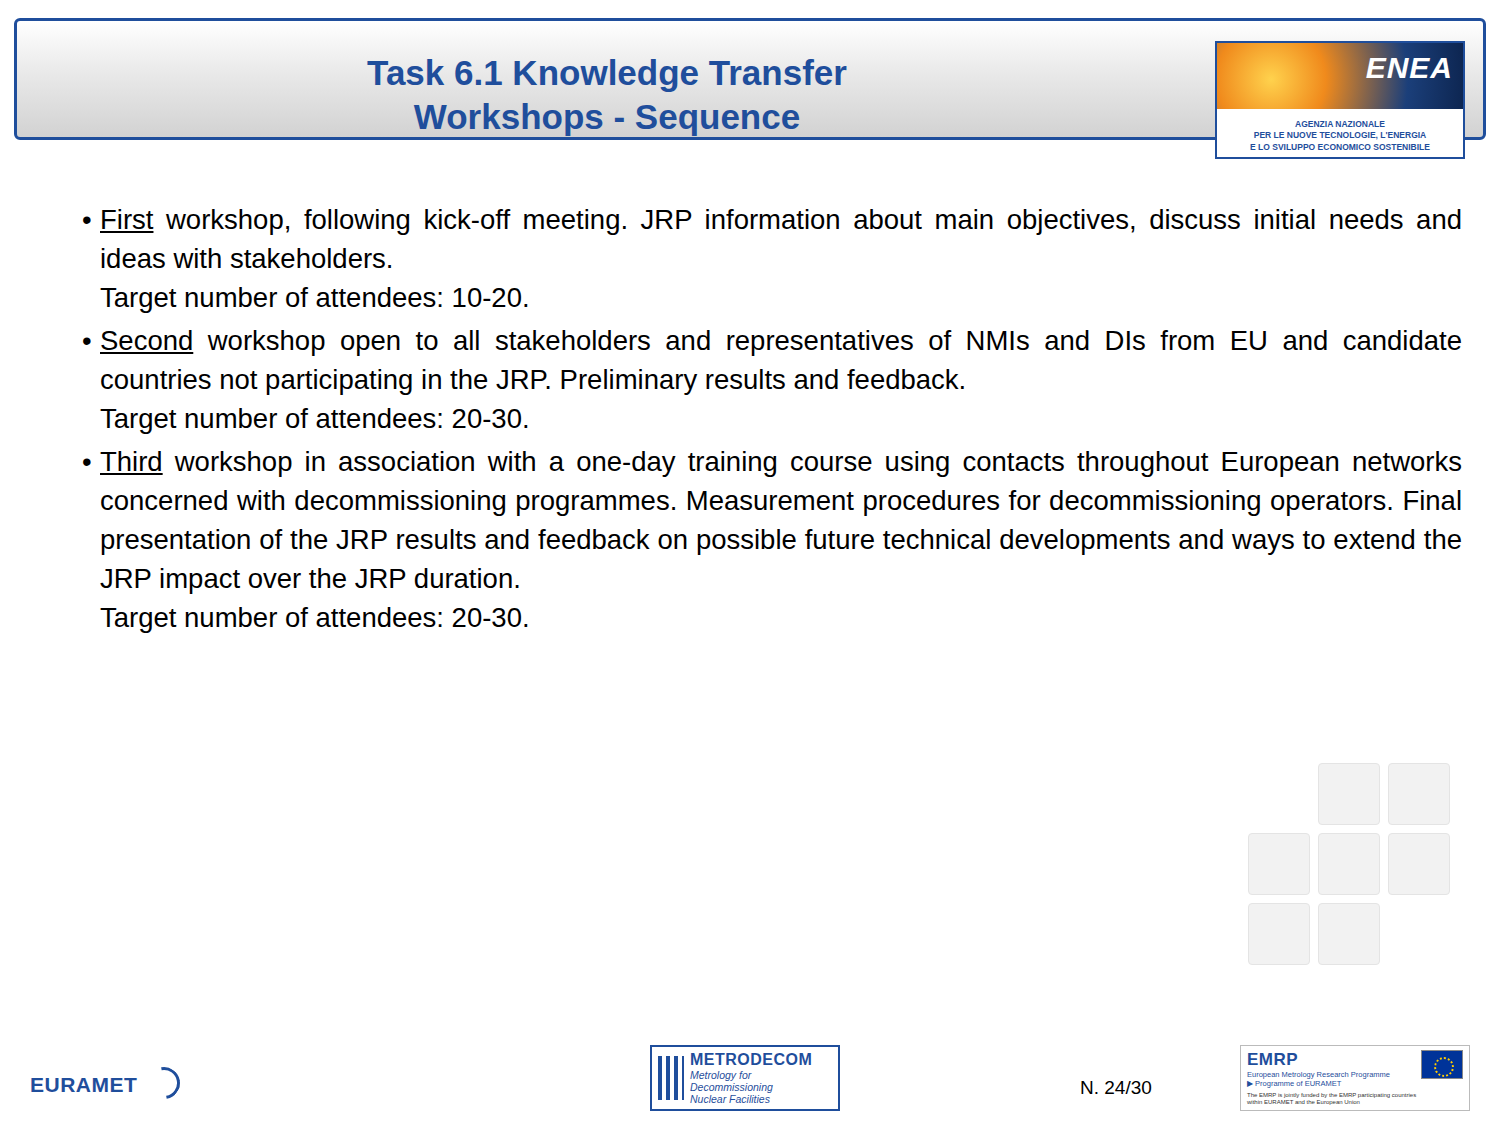Task 6.1 Knowledge Transfer
Workshops - Sequence
ENEA
AGENZIA NAZIONALE
PER LE NUOVE TECNOLOGIE, L'ENERGIA
E LO SVILUPPO ECONOMICO SOSTENIBILE
First workshop, following kick-off meeting. JRP information about main objectives, discuss initial needs and ideas with stakeholders. Target number of attendees: 10-20.
Second workshop open to all stakeholders and representatives of NMIs and DIs from EU and candidate countries not participating in the JRP. Preliminary results and feedback. Target number of attendees: 20-30.
Third workshop in association with a one-day training course using contacts throughout European networks concerned with decommissioning programmes. Measurement procedures for decommissioning operators. Final presentation of the JRP results and feedback on possible future technical developments and ways to extend the JRP impact over the JRP duration. Target number of attendees: 20-30.
EURAMET
METRODECOM
Metrology for
Decommissioning
Nuclear Facilities
N. 24/30
EMRP
European Metrology Research Programme
▶ Programme of EURAMET
The EMRP is jointly funded by the EMRP participating countries
within EURAMET and the European Union